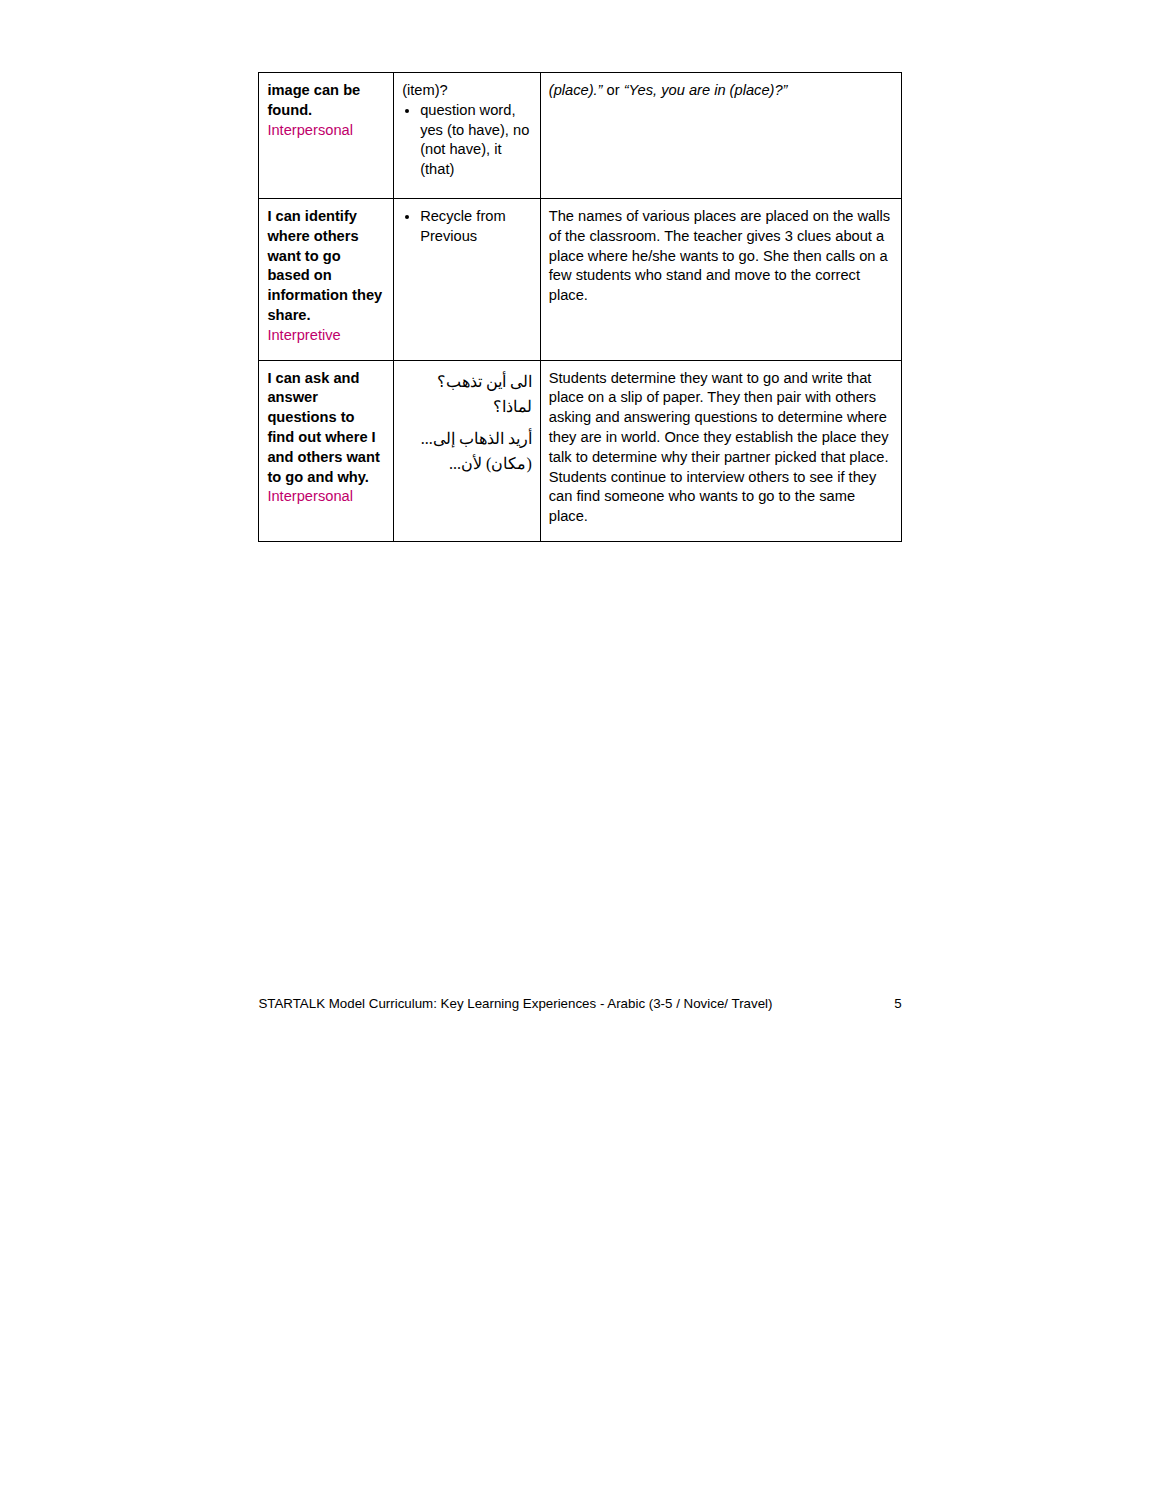| image can be found. Interpersonal | (item)? question word, yes (to have), no (not have), it (that) | (place).” or “Yes, you are in (place)?” |
| I can identify where others want to go based on information they share. Interpretive | Recycle from Previous | The names of various places are placed on the walls of the classroom. The teacher gives 3 clues about a place where he/she wants to go. She then calls on a few students who stand and move to the correct place. |
| I can ask and answer questions to find out where I and others want to go and why. Interpersonal | الى أين تذهب؟ لماذا؟ أريد الذهاب إلى...(مكان) لأن... | Students determine they want to go and write that place on a slip of paper. They then pair with others asking and answering questions to determine where they are in world. Once they establish the place they talk to determine why their partner picked that place. Students continue to interview others to see if they can find someone who wants to go to the same place. |
STARTALK Model Curriculum: Key Learning Experiences - Arabic (3-5 / Novice/ Travel)
5